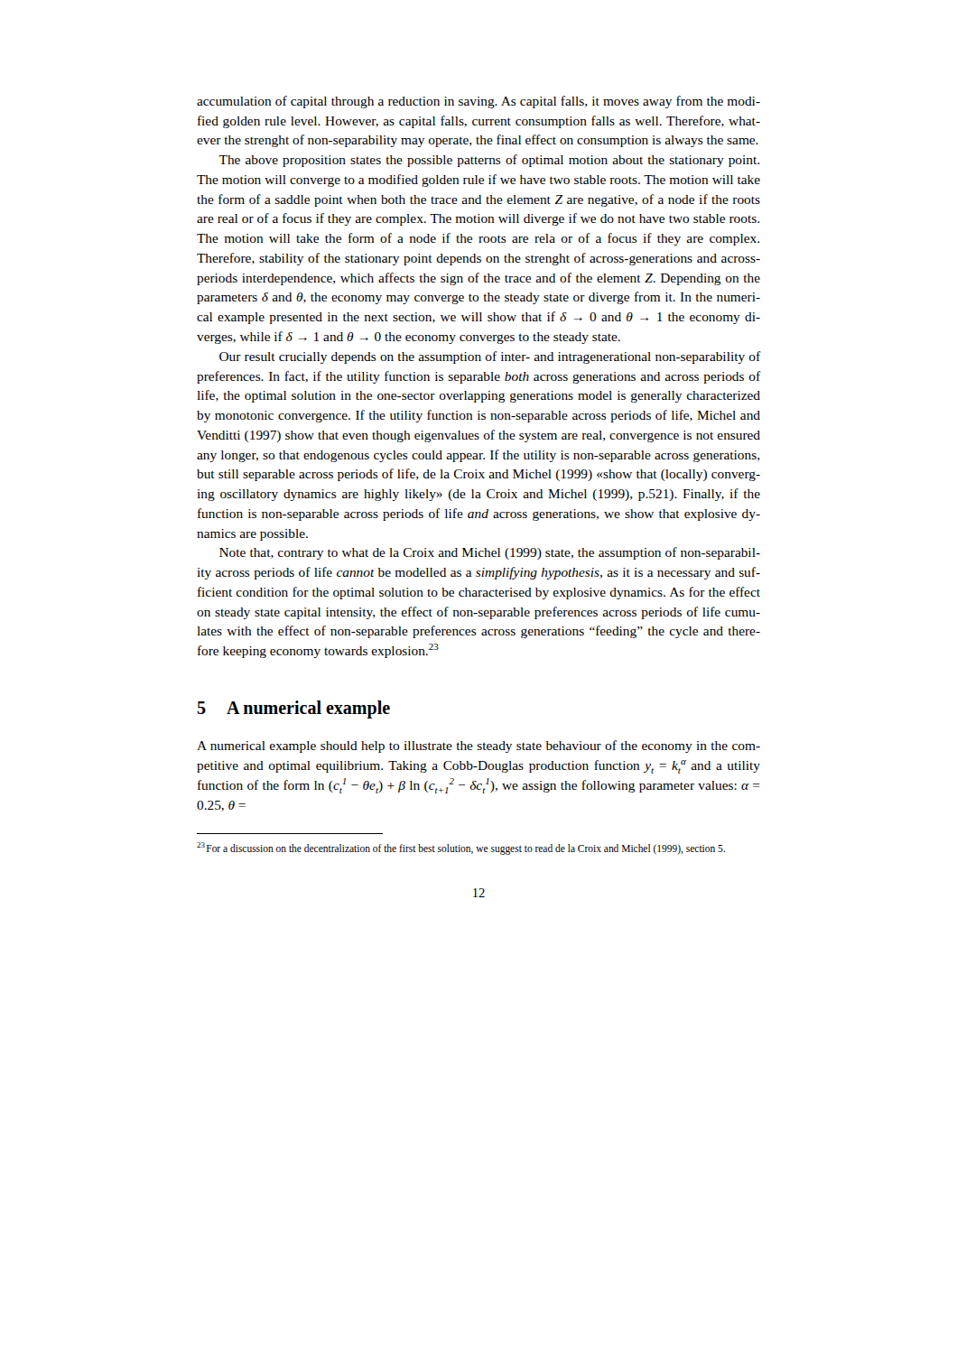accumulation of capital through a reduction in saving. As capital falls, it moves away from the modified golden rule level. However, as capital falls, current consumption falls as well. Therefore, whatever the strenght of non-separability may operate, the final effect on consumption is always the same.
The above proposition states the possible patterns of optimal motion about the stationary point. The motion will converge to a modified golden rule if we have two stable roots. The motion will take the form of a saddle point when both the trace and the element Z are negative, of a node if the roots are real or of a focus if they are complex. The motion will diverge if we do not have two stable roots. The motion will take the form of a node if the roots are rela or of a focus if they are complex. Therefore, stability of the stationary point depends on the strenght of across-generations and across-periods interdependence, which affects the sign of the trace and of the element Z. Depending on the parameters δ and θ, the economy may converge to the steady state or diverge from it. In the numerical example presented in the next section, we will show that if δ → 0 and θ → 1 the economy diverges, while if δ → 1 and θ → 0 the economy converges to the steady state.
Our result crucially depends on the assumption of inter- and intragenerational non-separability of preferences. In fact, if the utility function is separable both across generations and across periods of life, the optimal solution in the one-sector overlapping generations model is generally characterized by monotonic convergence. If the utility function is non-separable across periods of life, Michel and Venditti (1997) show that even though eigenvalues of the system are real, convergence is not ensured any longer, so that endogenous cycles could appear. If the utility is non-separable across generations, but still separable across periods of life, de la Croix and Michel (1999) «show that (locally) converging oscillatory dynamics are highly likely» (de la Croix and Michel (1999), p.521). Finally, if the function is non-separable across periods of life and across generations, we show that explosive dynamics are possible.
Note that, contrary to what de la Croix and Michel (1999) state, the assumption of non-separability across periods of life cannot be modelled as a simplifying hypothesis, as it is a necessary and sufficient condition for the optimal solution to be characterised by explosive dynamics. As for the effect on steady state capital intensity, the effect of non-separable preferences across periods of life cumulates with the effect of non-separable preferences across generations “feeding” the cycle and therefore keeping economy towards explosion.23
5 A numerical example
A numerical example should help to illustrate the steady state behaviour of the economy in the competitive and optimal equilibrium. Taking a Cobb-Douglas production function yt = ktα and a utility function of the form ln (ct1 − θet) + β ln (ct+12 − δct1), we assign the following parameter values: α = 0.25, θ =
23 For a discussion on the decentralization of the first best solution, we suggest to read de la Croix and Michel (1999), section 5.
12